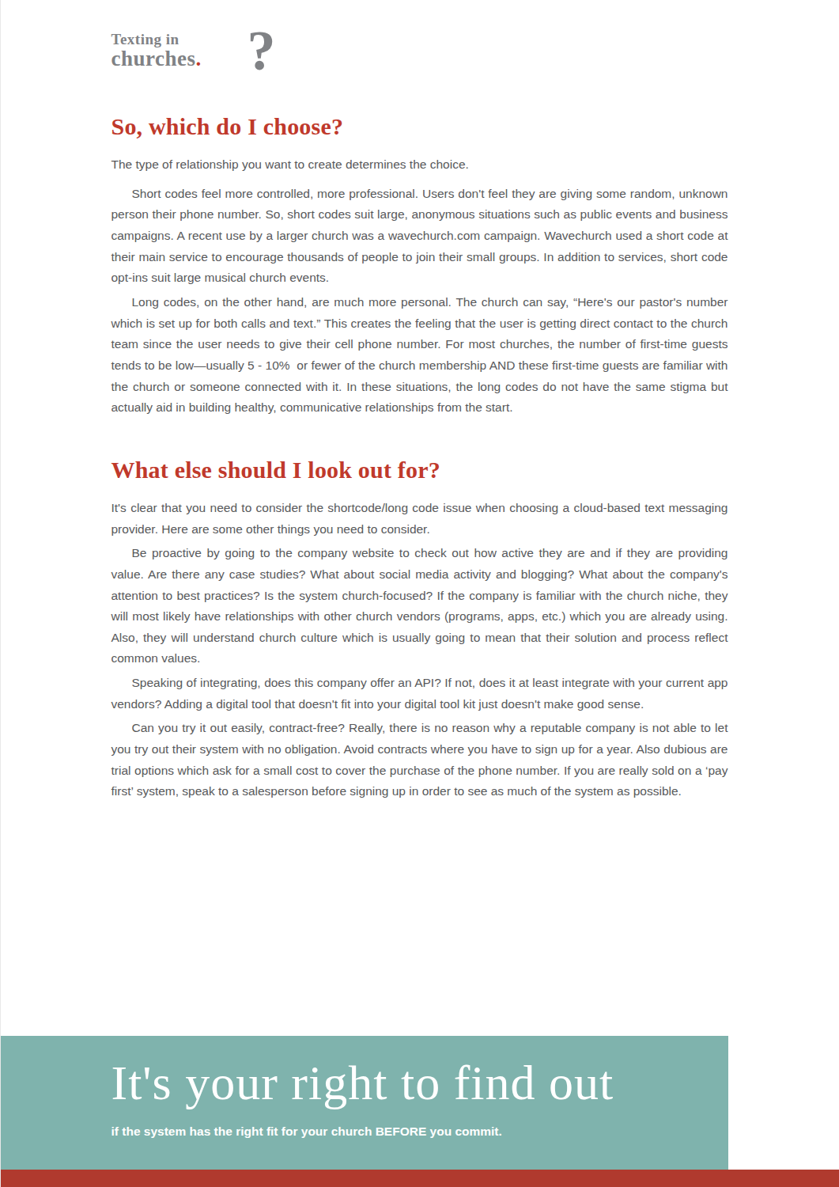Texting in
churches.
?
So, which do I choose?
The type of relationship you want to create determines the choice.
Short codes feel more controlled, more professional. Users don't feel they are giving some random, unknown person their phone number. So, short codes suit large, anonymous situations such as public events and business campaigns. A recent use by a larger church was a wavechurch.com campaign. Wavechurch used a short code at their main service to encourage thousands of people to join their small groups. In addition to services, short code opt-ins suit large musical church events.
Long codes, on the other hand, are much more personal. The church can say, “Here's our pastor's number which is set up for both calls and text.” This creates the feeling that the user is getting direct contact to the church team since the user needs to give their cell phone number. For most churches, the number of first-time guests tends to be low—usually 5 - 10% or fewer of the church membership AND these first-time guests are familiar with the church or someone connected with it. In these situations, the long codes do not have the same stigma but actually aid in building healthy, communicative relationships from the start.
What else should I look out for?
It's clear that you need to consider the shortcode/long code issue when choosing a cloud-based text messaging provider. Here are some other things you need to consider.
Be proactive by going to the company website to check out how active they are and if they are providing value. Are there any case studies? What about social media activity and blogging? What about the company's attention to best practices? Is the system church-focused? If the company is familiar with the church niche, they will most likely have relationships with other church vendors (programs, apps, etc.) which you are already using. Also, they will understand church culture which is usually going to mean that their solution and process reflect common values.
Speaking of integrating, does this company offer an API? If not, does it at least integrate with your current app vendors? Adding a digital tool that doesn't fit into your digital tool kit just doesn't make good sense.
Can you try it out easily, contract-free? Really, there is no reason why a reputable company is not able to let you try out their system with no obligation. Avoid contracts where you have to sign up for a year. Also dubious are trial options which ask for a small cost to cover the purchase of the phone number. If you are really sold on a ‘pay first’ system, speak to a salesperson before signing up in order to see as much of the system as possible.
It's your right to find out
if the system has the right fit for your church BEFORE you commit.